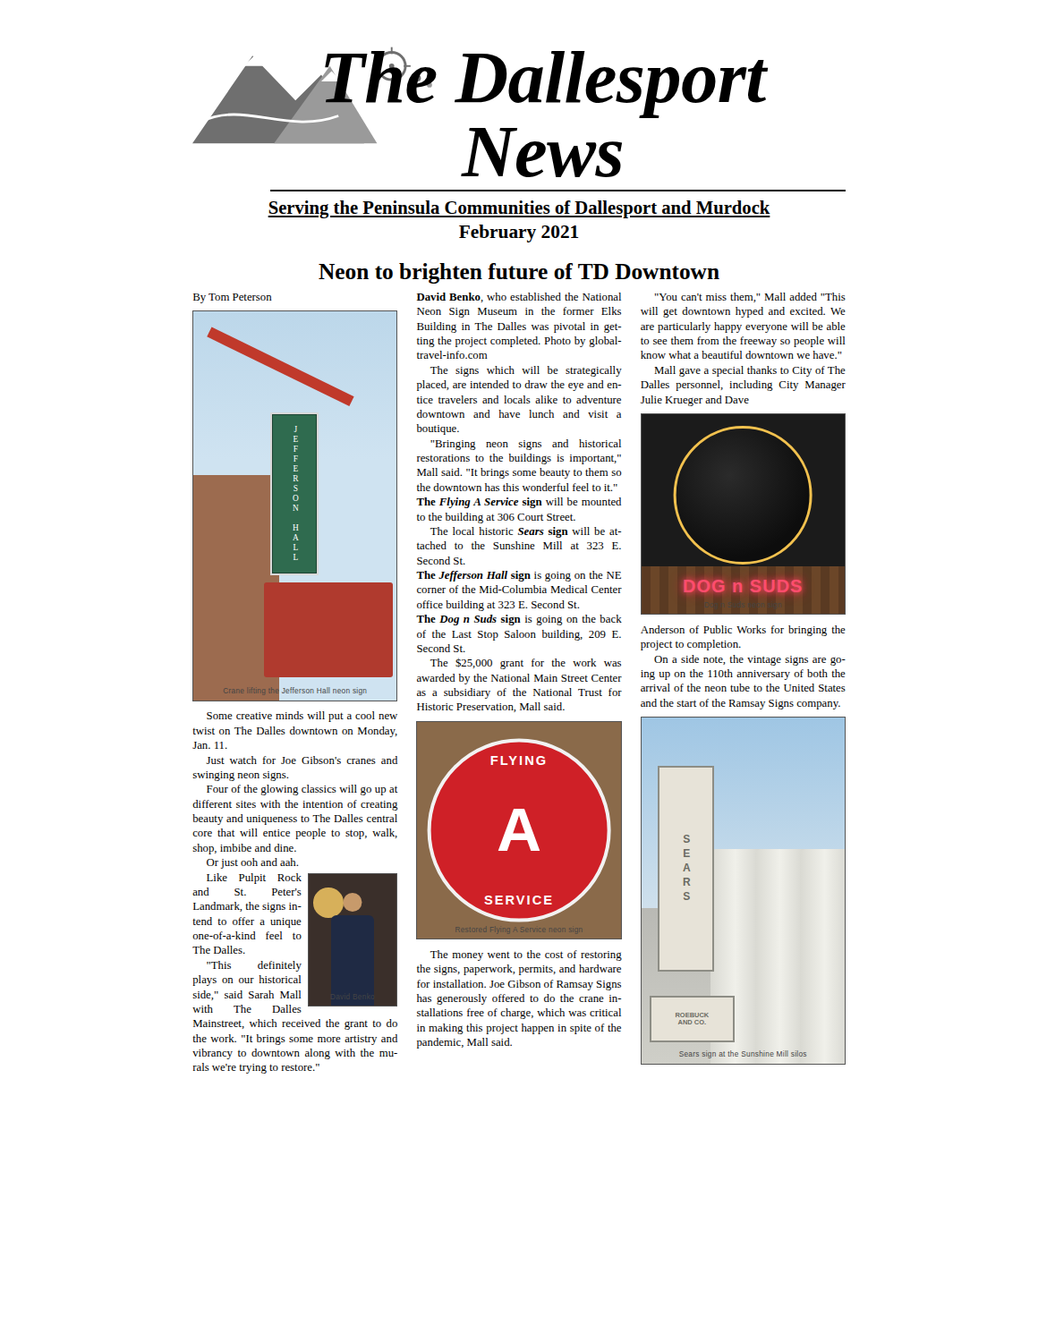The Dallesport News
Serving the Peninsula Communities of Dallesport and Murdock
February 2021
Neon to brighten future of TD Downtown
By Tom Peterson
JEFFERSON HALL
Crane lifting the Jefferson Hall neon sign
Some creative minds will put a cool new twist on The Dalles downtown on Monday, Jan. 11.
Just watch for Joe Gibson's cranes and swinging neon signs.
Four of the glowing classics will go up at different sites with the intention of creating beauty and uniqueness to The Dalles central core that will entice people to stop, walk, shop, imbibe and dine.
Or just ooh and aah.
David Benko
Like Pulpit Rock and St. Peter's Landmark, the signs intend to offer a unique one-of-a-kind feel to The Dalles.
"This definitely plays on our historical side," said Sarah Mall with The Dalles Mainstreet, which received the grant to do the work. "It brings some more artistry and vibrancy to downtown along with the murals we're trying to restore."
David Benko, who established the National Neon Sign Museum in the former Elks Building in The Dalles was pivotal in getting the project completed. Photo by global-travel-info.com
The signs which will be strategically placed, are intended to draw the eye and entice travelers and locals alike to adventure downtown and have lunch and visit a boutique.
"Bringing neon signs and historical restorations to the buildings is important," Mall said. "It brings some beauty to them so the downtown has this wonderful feel to it."
The Flying A Service sign will be mounted to the building at 306 Court Street.
The local historic Sears sign will be attached to the Sunshine Mill at 323 E. Second St.
The Jefferson Hall sign is going on the NE corner of the Mid-Columbia Medical Center office building at 323 E. Second St.
The Dog n Suds sign is going on the back of the Last Stop Saloon building, 209 E. Second St.
The $25,000 grant for the work was awarded by the National Main Street Center as a subsidiary of the National Trust for Historic Preservation, Mall said.
FLYING
A
SERVICE
Restored Flying A Service neon sign
The money went to the cost of restoring the signs, paperwork, permits, and hardware for installation. Joe Gibson of Ramsay Signs has generously offered to do the crane installations free of charge, which was critical in making this project happen in spite of the pandemic, Mall said.
"You can't miss them," Mall added "This will get downtown hyped and excited. We are particularly happy everyone will be able to see them from the freeway so people will know what a beautiful downtown we have."
Mall gave a special thanks to City of The Dalles personnel, including City Manager Julie Krueger and Dave
DOG n SUDS
Dog n Suds neon sign
Anderson of Public Works for bringing the project to completion.
On a side note, the vintage signs are going up on the 110th anniversary of both the arrival of the neon tube to the United States and the start of the Ramsay Signs company.
SEARS
ROEBUCK
AND CO.
Sears sign at the Sunshine Mill silos